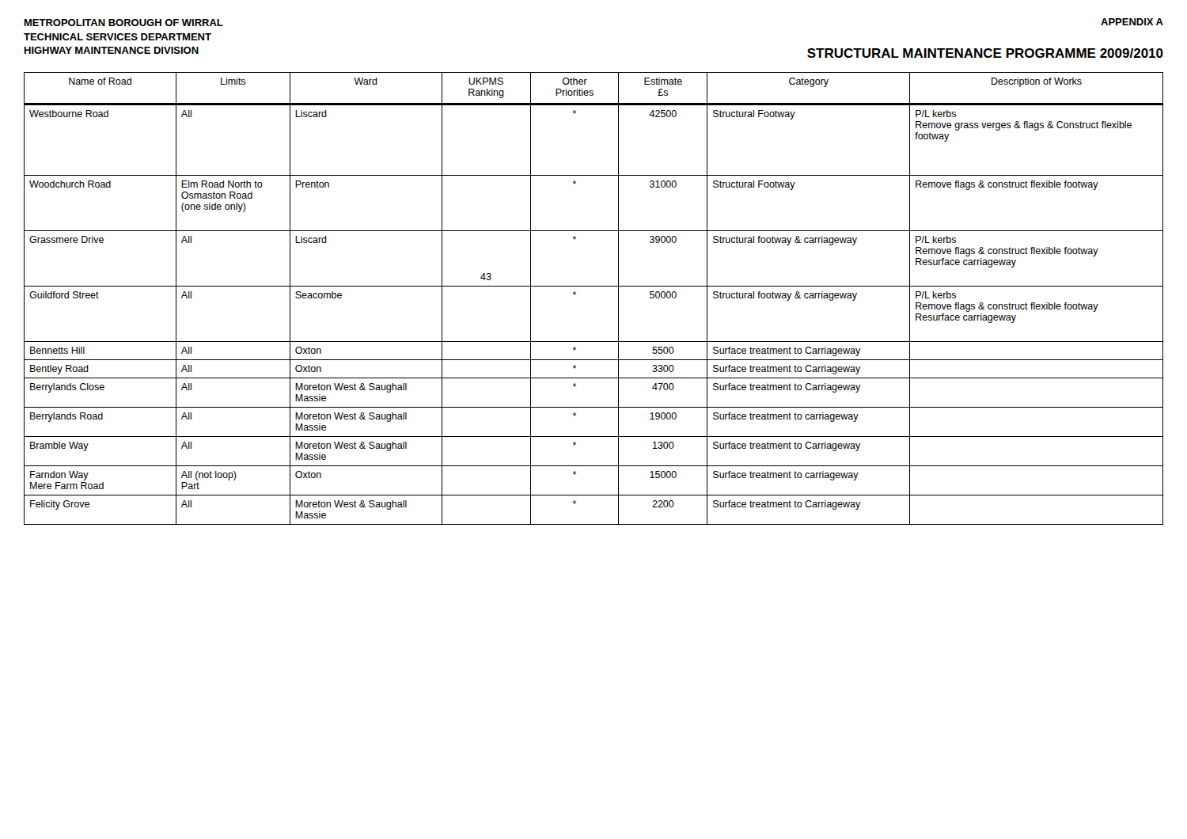Metropolitan Borough of Wirral
Technical Services Department
Highway Maintenance Division
Appendix A
Structural Maintenance Programme 2009/2010
Structural Maintenance Programme 2009/2010
| Name of Road | Limits | Ward | UKPMS Ranking | Other Priorities | Estimate £s | Category | Description of Works |
| --- | --- | --- | --- | --- | --- | --- | --- |
| Westbourne Road | All | Liscard | | * | 42500 | Structural Footway | P/L kerbs Remove grass verges & flags & Construct flexible footway |
| Woodchurch Road | Elm Road North to Osmaston Road (one side only) | Prenton | | * | 31000 | Structural Footway | Remove flags & construct flexible footway |
| Grassmere Drive | All | Liscard | 43 | * | 39000 | Structural footway & carriageway | P/L kerbs Remove flags & construct flexible footway Resurface carriageway |
| Guildford Street | All | Seacombe | | * | 50000 | Structural footway & carriageway | P/L kerbs Remove flags & construct flexible footway Resurface carriageway |
| Bennetts Hill | All | Oxton | | * | 5500 | Surface treatment to Carriageway | |
| Bentley Road | All | Oxton | | * | 3300 | Surface treatment to Carriageway | |
| Berrylands Close | All | Moreton West & Saughall Massie | | * | 4700 | Surface treatment to Carriageway | |
| Berrylands Road | All | Moreton West & Saughall Massie | | * | 19000 | Surface treatment to carriageway | |
| Bramble Way | All | Moreton West & Saughall Massie | | * | 1300 | Surface treatment to Carriageway | |
| Farndon Way Mere Farm Road | All (not loop) Part | Oxton | | * | 15000 | Surface treatment to carriageway | |
| Felicity Grove | All | Moreton West & Saughall Massie | | * | 2200 | Surface treatment to Carriageway | |